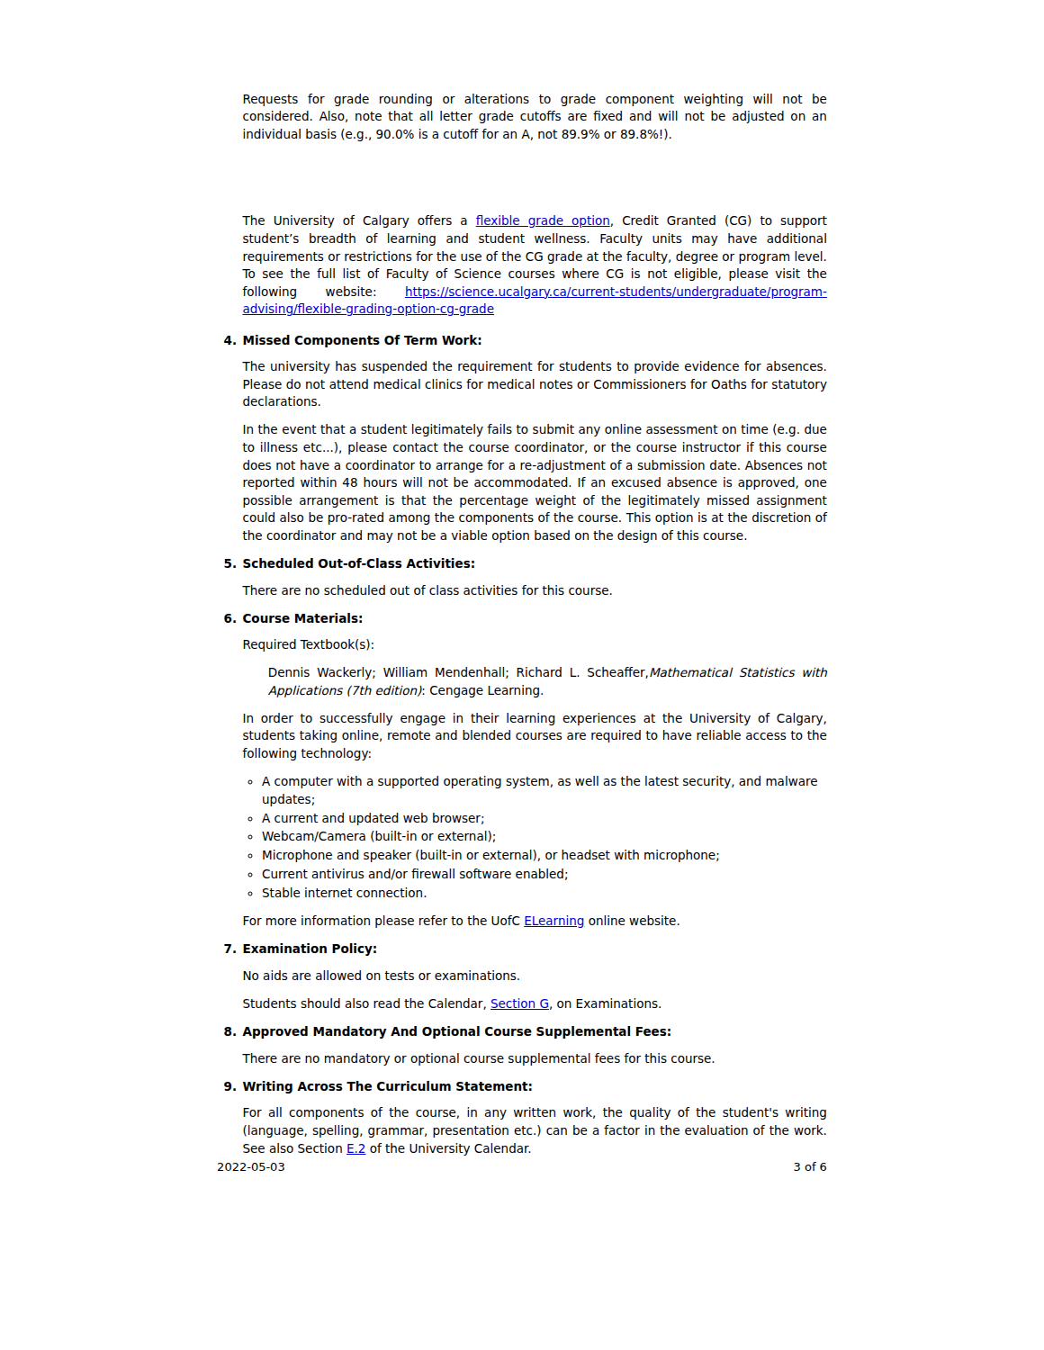Requests for grade rounding or alterations to grade component weighting will not be considered. Also, note that all letter grade cutoffs are fixed and will not be adjusted on an individual basis (e.g., 90.0% is a cutoff for an A, not 89.9% or 89.8%!).
The University of Calgary offers a flexible grade option, Credit Granted (CG) to support student’s breadth of learning and student wellness. Faculty units may have additional requirements or restrictions for the use of the CG grade at the faculty, degree or program level. To see the full list of Faculty of Science courses where CG is not eligible, please visit the following website: https://science.ucalgary.ca/current-students/undergraduate/program-advising/flexible-grading-option-cg-grade
Missed Components Of Term Work:
The university has suspended the requirement for students to provide evidence for absences. Please do not attend medical clinics for medical notes or Commissioners for Oaths for statutory declarations.
In the event that a student legitimately fails to submit any online assessment on time (e.g. due to illness etc...), please contact the course coordinator, or the course instructor if this course does not have a coordinator to arrange for a re-adjustment of a submission date. Absences not reported within 48 hours will not be accommodated. If an excused absence is approved, one possible arrangement is that the percentage weight of the legitimately missed assignment could also be pro-rated among the components of the course. This option is at the discretion of the coordinator and may not be a viable option based on the design of this course.
Scheduled Out-of-Class Activities:
There are no scheduled out of class activities for this course.
Course Materials:
Required Textbook(s):
Dennis Wackerly; William Mendenhall; Richard L. Scheaffer,Mathematical Statistics with Applications (7th edition): Cengage Learning.
In order to successfully engage in their learning experiences at the University of Calgary, students taking online, remote and blended courses are required to have reliable access to the following technology:
A computer with a supported operating system, as well as the latest security, and malware updates;
A current and updated web browser;
Webcam/Camera (built-in or external);
Microphone and speaker (built-in or external), or headset with microphone;
Current antivirus and/or firewall software enabled;
Stable internet connection.
For more information please refer to the UofC ELearning online website.
Examination Policy:
No aids are allowed on tests or examinations.
Students should also read the Calendar, Section G, on Examinations.
Approved Mandatory And Optional Course Supplemental Fees:
There are no mandatory or optional course supplemental fees for this course.
Writing Across The Curriculum Statement:
For all components of the course, in any written work, the quality of the student's writing (language, spelling, grammar, presentation etc.) can be a factor in the evaluation of the work. See also Section E.2 of the University Calendar.
2022-05-03 3 of 6